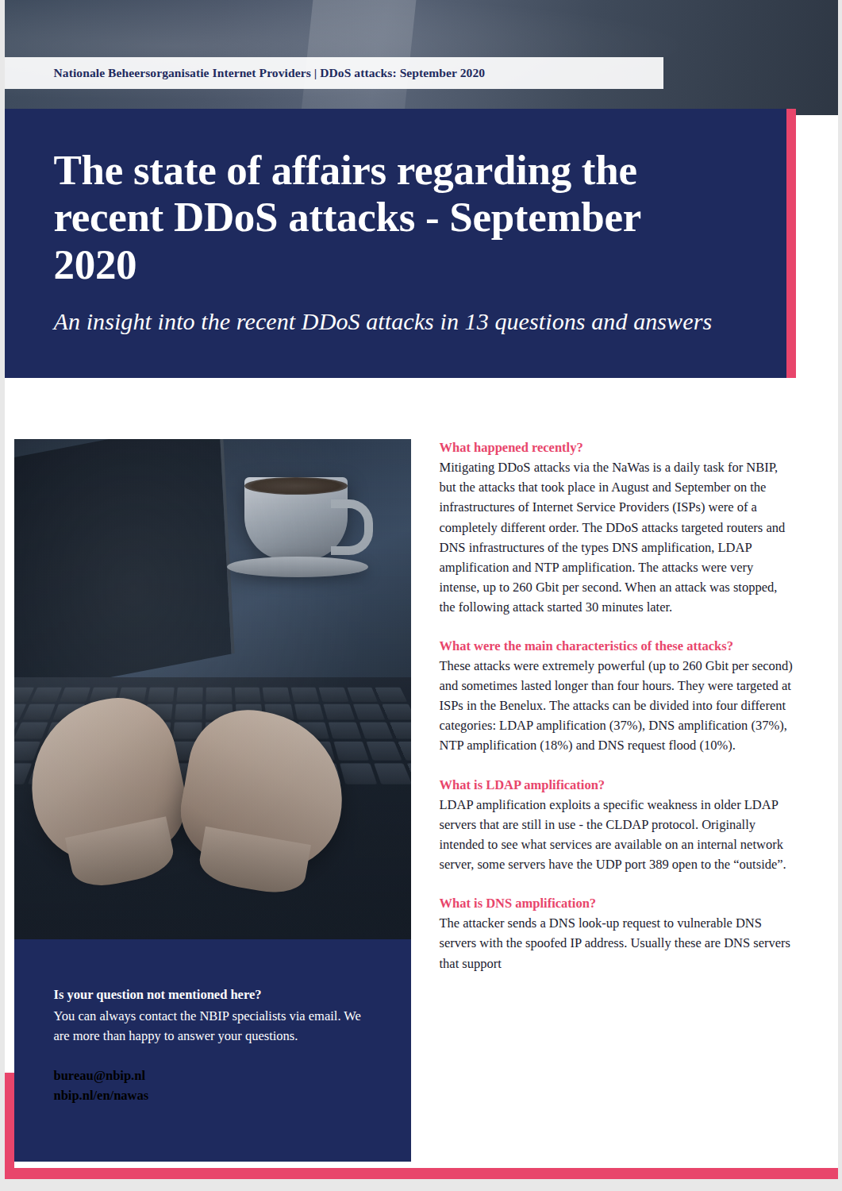Nationale Beheersorganisatie Internet Providers | DDoS attacks: September 2020
The state of affairs regarding the recent DDoS attacks - September 2020
An insight into the recent DDoS attacks in 13 questions and answers
Is your question not mentioned here?
You can always contact the NBIP specialists via email. We are more than happy to answer your questions.
bureau@nbip.nl
nbip.nl/en/nawas
What happened recently?
Mitigating DDoS attacks via the NaWas is a daily task for NBIP, but the attacks that took place in August and September on the infrastructures of Internet Service Providers (ISPs) were of a completely different order. The DDoS attacks targeted routers and DNS infrastructures of the types DNS amplification, LDAP amplification and NTP amplification. The attacks were very intense, up to 260 Gbit per second. When an attack was stopped, the following attack started 30 minutes later.
What were the main characteristics of these attacks?
These attacks were extremely powerful (up to 260 Gbit per second) and sometimes lasted longer than four hours. They were targeted at ISPs in the Benelux. The attacks can be divided into four different categories: LDAP amplification (37%), DNS amplification (37%), NTP amplification (18%) and DNS request flood (10%).
What is LDAP amplification?
LDAP amplification exploits a specific weakness in older LDAP servers that are still in use - the CLDAP protocol. Originally intended to see what services are available on an internal network server, some servers have the UDP port 389 open to the “outside”.
What is DNS amplification?
The attacker sends a DNS look-up request to vulnerable DNS servers with the spoofed IP address. Usually these are DNS servers that support